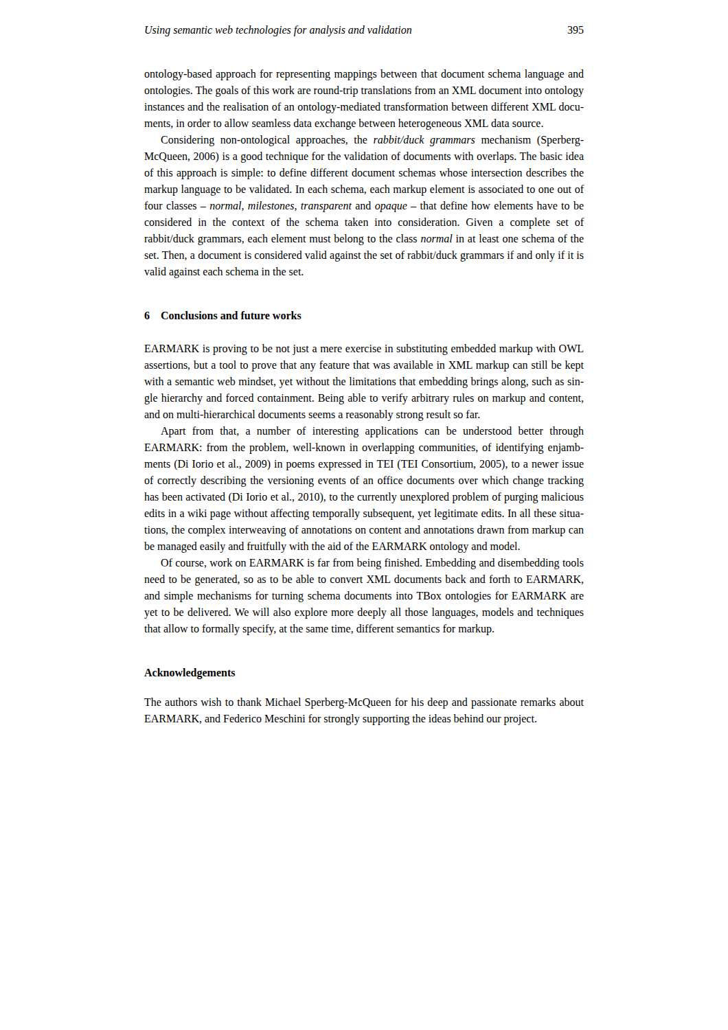Using semantic web technologies for analysis and validation 395
ontology-based approach for representing mappings between that document schema language and ontologies. The goals of this work are round-trip translations from an XML document into ontology instances and the realisation of an ontology-mediated transformation between different XML documents, in order to allow seamless data exchange between heterogeneous XML data source.
Considering non-ontological approaches, the rabbit/duck grammars mechanism (Sperberg-McQueen, 2006) is a good technique for the validation of documents with overlaps. The basic idea of this approach is simple: to define different document schemas whose intersection describes the markup language to be validated. In each schema, each markup element is associated to one out of four classes – normal, milestones, transparent and opaque – that define how elements have to be considered in the context of the schema taken into consideration. Given a complete set of rabbit/duck grammars, each element must belong to the class normal in at least one schema of the set. Then, a document is considered valid against the set of rabbit/duck grammars if and only if it is valid against each schema in the set.
6 Conclusions and future works
EARMARK is proving to be not just a mere exercise in substituting embedded markup with OWL assertions, but a tool to prove that any feature that was available in XML markup can still be kept with a semantic web mindset, yet without the limitations that embedding brings along, such as single hierarchy and forced containment. Being able to verify arbitrary rules on markup and content, and on multi-hierarchical documents seems a reasonably strong result so far.
Apart from that, a number of interesting applications can be understood better through EARMARK: from the problem, well-known in overlapping communities, of identifying enjambments (Di Iorio et al., 2009) in poems expressed in TEI (TEI Consortium, 2005), to a newer issue of correctly describing the versioning events of an office documents over which change tracking has been activated (Di Iorio et al., 2010), to the currently unexplored problem of purging malicious edits in a wiki page without affecting temporally subsequent, yet legitimate edits. In all these situations, the complex interweaving of annotations on content and annotations drawn from markup can be managed easily and fruitfully with the aid of the EARMARK ontology and model.
Of course, work on EARMARK is far from being finished. Embedding and disembedding tools need to be generated, so as to be able to convert XML documents back and forth to EARMARK, and simple mechanisms for turning schema documents into TBox ontologies for EARMARK are yet to be delivered. We will also explore more deeply all those languages, models and techniques that allow to formally specify, at the same time, different semantics for markup.
Acknowledgements
The authors wish to thank Michael Sperberg-McQueen for his deep and passionate remarks about EARMARK, and Federico Meschini for strongly supporting the ideas behind our project.